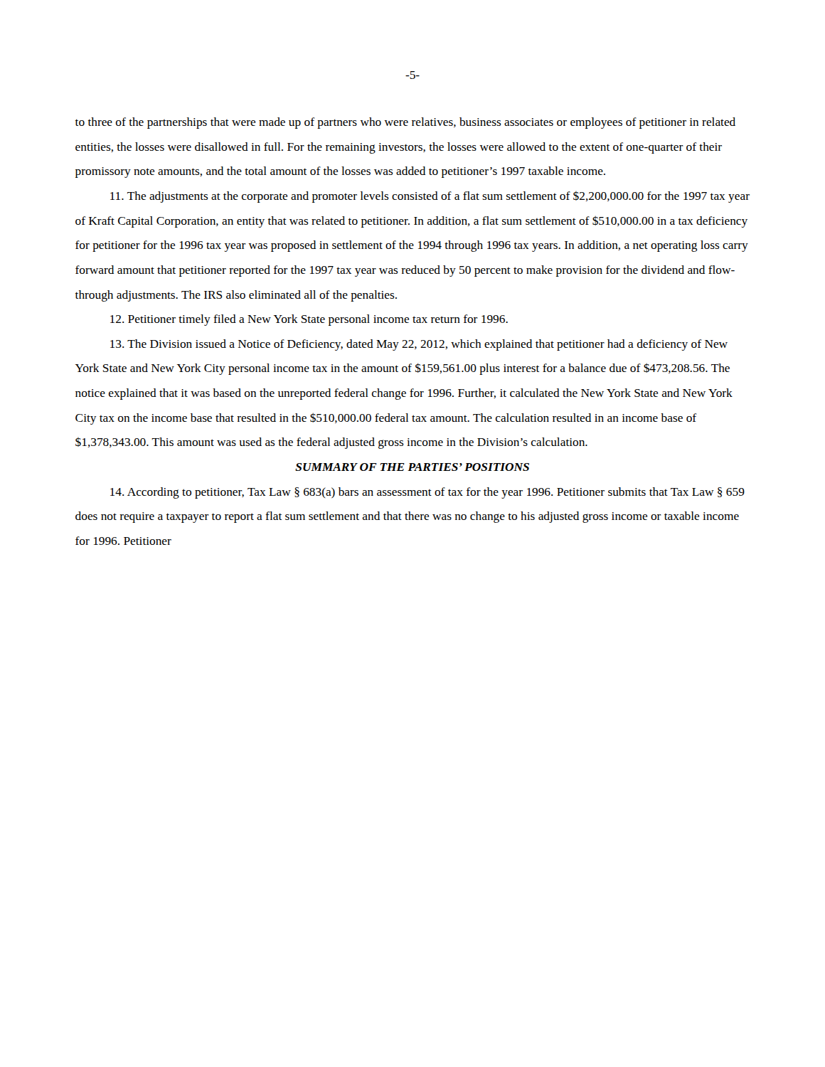-5-
to three of the partnerships that were made up of partners who were relatives, business associates or employees of petitioner in related entities, the losses were disallowed in full. For the remaining investors, the losses were allowed to the extent of one-quarter of their promissory note amounts, and the total amount of the losses was added to petitioner’s 1997 taxable income.
11. The adjustments at the corporate and promoter levels consisted of a flat sum settlement of $2,200,000.00 for the 1997 tax year of Kraft Capital Corporation, an entity that was related to petitioner. In addition, a flat sum settlement of $510,000.00 in a tax deficiency for petitioner for the 1996 tax year was proposed in settlement of the 1994 through 1996 tax years. In addition, a net operating loss carry forward amount that petitioner reported for the 1997 tax year was reduced by 50 percent to make provision for the dividend and flow-through adjustments. The IRS also eliminated all of the penalties.
12. Petitioner timely filed a New York State personal income tax return for 1996.
13. The Division issued a Notice of Deficiency, dated May 22, 2012, which explained that petitioner had a deficiency of New York State and New York City personal income tax in the amount of $159,561.00 plus interest for a balance due of $473,208.56. The notice explained that it was based on the unreported federal change for 1996. Further, it calculated the New York State and New York City tax on the income base that resulted in the $510,000.00 federal tax amount. The calculation resulted in an income base of $1,378,343.00. This amount was used as the federal adjusted gross income in the Division’s calculation.
SUMMARY OF THE PARTIES’ POSITIONS
14. According to petitioner, Tax Law § 683(a) bars an assessment of tax for the year 1996. Petitioner submits that Tax Law § 659 does not require a taxpayer to report a flat sum settlement and that there was no change to his adjusted gross income or taxable income for 1996. Petitioner